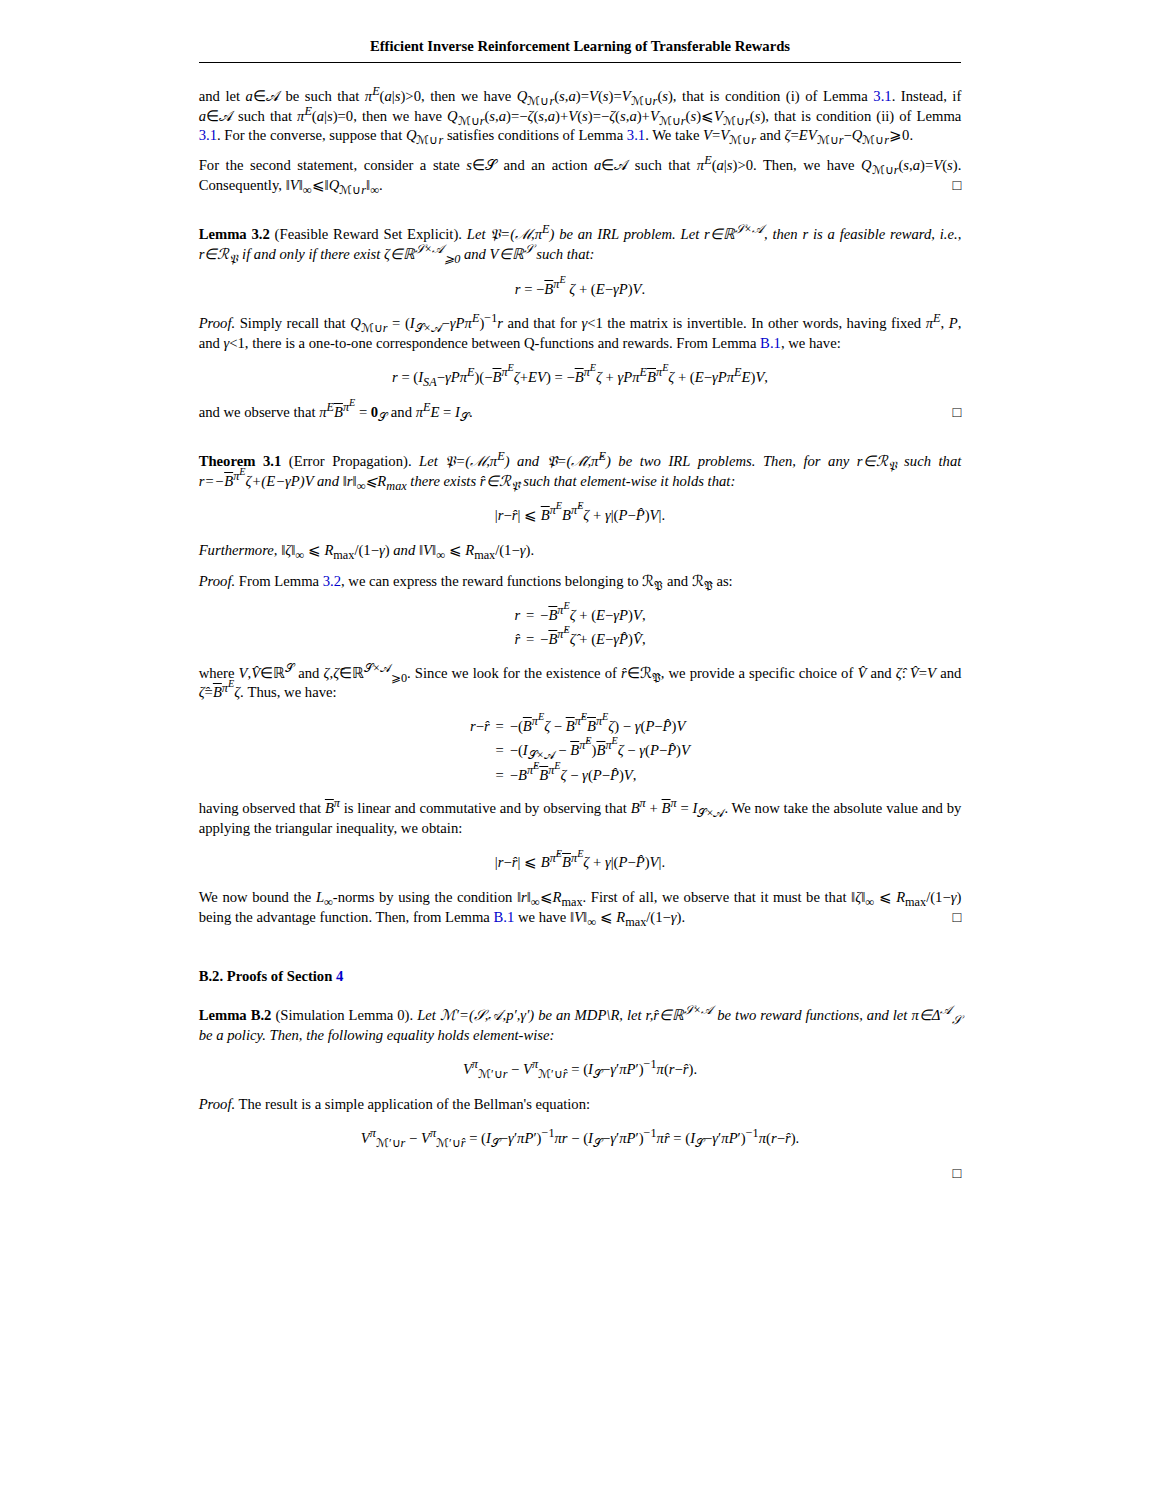Efficient Inverse Reinforcement Learning of Transferable Rewards
and let a∈𝒜 be such that πE(a|s)>0, then we have Qℳ∪r(s,a)=V(s)=Vℳ∪r(s), that is condition (i) of Lemma 3.1. Instead, if a∈𝒜 such that πE(a|s)=0, then we have Qℳ∪r(s,a)=−ζ(s,a)+V(s)=−ζ(s,a)+Vℳ∪r(s)⩽Vℳ∪r(s), that is condition (ii) of Lemma 3.1. For the converse, suppose that Qℳ∪r satisfies conditions of Lemma 3.1. We take V=Vℳ∪r and ζ=EVℳ∪r−Qℳ∪r⩾0.
For the second statement, consider a state s∈𝒮 and an action a∈𝒜 such that πE(a|s)>0. Then, we have Qℳ∪r(s,a)=V(s). Consequently, ‖V‖∞⩽‖Qℳ∪r‖∞. □
Lemma 3.2 (Feasible Reward Set Explicit). Let 𝔓=(ℳ,πE) be an IRL problem. Let r∈ℝ𝒮×𝒜, then r is a feasible reward, i.e., r∈ℛ𝔓 if and only if there exist ζ∈ℝ𝒮×𝒜⩾0 and V∈ℝ𝒮 such that:
r = −BπE ζ + (E−γP)V.
Proof. Simply recall that Qℳ∪r = (I𝒮×𝒜−γPπE)−1r and that for γ<1 the matrix is invertible. In other words, having fixed πE, P, and γ<1, there is a one-to-one correspondence between Q-functions and rewards. From Lemma B.1, we have:
r = (ISA−γPπE)(−BπEζ+EV) = −BπEζ + γPπE BπEζ + (E−γPπEE)V,
and we observe that πE BπE = 0𝒮 and πEE = I𝒮. □
Theorem 3.1 (Error Propagation). Let 𝔓=(ℳ,πE) and 𝔓̂=(ℳ̂,π̂E) be two IRL problems. Then, for any r∈ℛ𝔓 such that r=−BπEζ+(E−γP)V and ‖r‖∞⩽Rmax there exists r̂∈ℛ𝔓̂ such that element-wise it holds that:
|r−r̂| ⩽ BπEBπ̂Eζ + γ|(P−P̂)V|.
Furthermore, ‖ζ‖∞ ⩽ Rmax/(1−γ) and ‖V‖∞ ⩽ Rmax/(1−γ).
Proof. From Lemma 3.2, we can express the reward functions belonging to ℛ𝔓 and ℛ𝔓̂ as:
| r | = | − B π E ζ + ( E − γP ) V , |
| r̂ | = | − B π̂ E ζ̂ + ( E − γP̂ ) V̂ , |
where V,V̂∈ℝ𝒮 and ζ,ζ̂∈ℝ𝒮×𝒜⩾0. Since we look for the existence of r̂∈ℛ𝔓̂, we provide a specific choice of V̂ and ζ̂: V̂=V and ζ̂=BπEζ. Thus, we have:
| r − r̂ | = | −( B π E ζ − B π̂ E B π E ζ ) − γ ( P − P̂ ) V |
| | = | −( I 𝒮×𝒜 − B π̂ E ) B π E ζ − γ ( P − P̂ ) V |
| | = | − B π̂ E B π E ζ − γ ( P − P̂ ) V , |
having observed that Bπ is linear and commutative and by observing that Bπ + Bπ = I𝒮×𝒜. We now take the absolute value and by applying the triangular inequality, we obtain:
|r−r̂| ⩽ Bπ̂EBπEζ + γ|(P−P̂)V|.
We now bound the L∞-norms by using the condition ‖r‖∞⩽Rmax. First of all, we observe that it must be that ‖ζ‖∞ ⩽ Rmax/(1−γ) being the advantage function. Then, from Lemma B.1 we have ‖V‖∞ ⩽ Rmax/(1−γ). □
B.2. Proofs of Section 4
Lemma B.2 (Simulation Lemma 0). Let ℳ′=(𝒮,𝒜,p′,γ′) be an MDP\R, let r,r̂∈ℝ𝒮×𝒜 be two reward functions, and let π∈Δ𝒜𝒮 be a policy. Then, the following equality holds element-wise:
Vπℳ′∪r − Vπℳ′∪r̂ = (I𝒮−γ′πP′)−1π(r−r̂).
Proof. The result is a simple application of the Bellman's equation:
Vπℳ′∪r − Vπℳ′∪r̂ = (I𝒮−γ′πP′)−1πr − (I𝒮−γ′πP′)−1πr̂ = (I𝒮−γ′πP′)−1π(r−r̂).
□